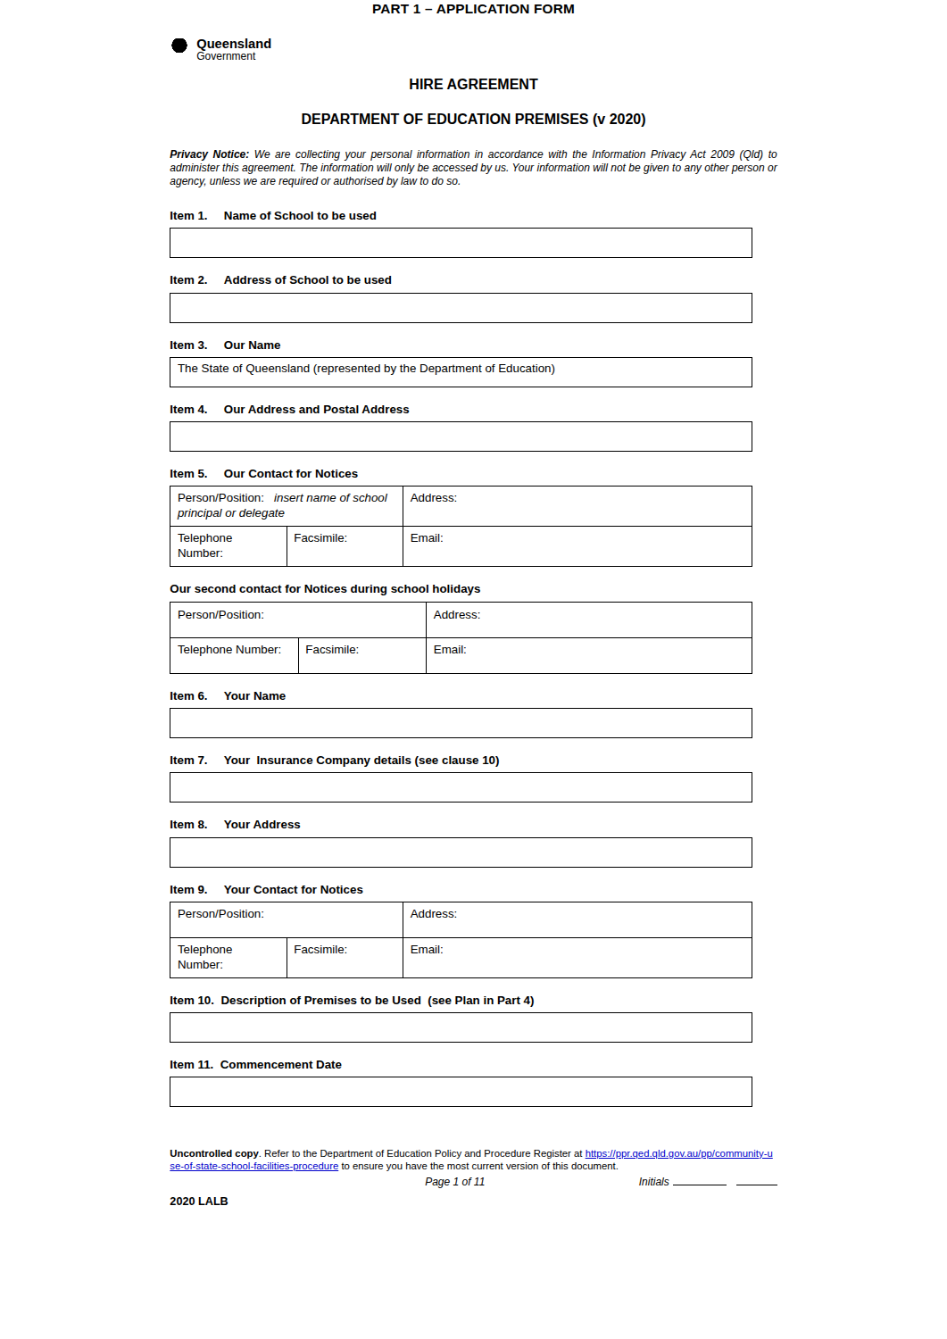PART 1 – APPLICATION FORM
Queensland Government
HIRE AGREEMENT
DEPARTMENT OF EDUCATION PREMISES (v 2020)
Privacy Notice: We are collecting your personal information in accordance with the Information Privacy Act 2009 (Qld) to administer this agreement. The information will only be accessed by us. Your information will not be given to any other person or agency, unless we are required or authorised by law to do so.
Item 1. Name of School to be used
Item 2. Address of School to be used
Item 3. Our Name
The State of Queensland (represented by the Department of Education)
Item 4. Our Address and Postal Address
Item 5. Our Contact for Notices
| Person/Position: insert name of school principal or delegate | Address: |
| Telephone Number: | Facsimile: | Email: |
Our second contact for Notices during school holidays
| Person/Position: | Address: |
| Telephone Number: | Facsimile: | Email: |
Item 6. Your Name
Item 7. Your Insurance Company details (see clause 10)
Item 8. Your Address
Item 9. Your Contact for Notices
| Person/Position: | Address: |
| Telephone Number: | Facsimile: | Email: |
Item 10. Description of Premises to be Used (see Plan in Part 4)
Item 11. Commencement Date
Uncontrolled copy. Refer to the Department of Education Policy and Procedure Register at https://ppr.qed.qld.gov.au/pp/community-use-of-state-school-facilities-procedure to ensure you have the most current version of this document.
Page 1 of 11 Initials
2020 LALB